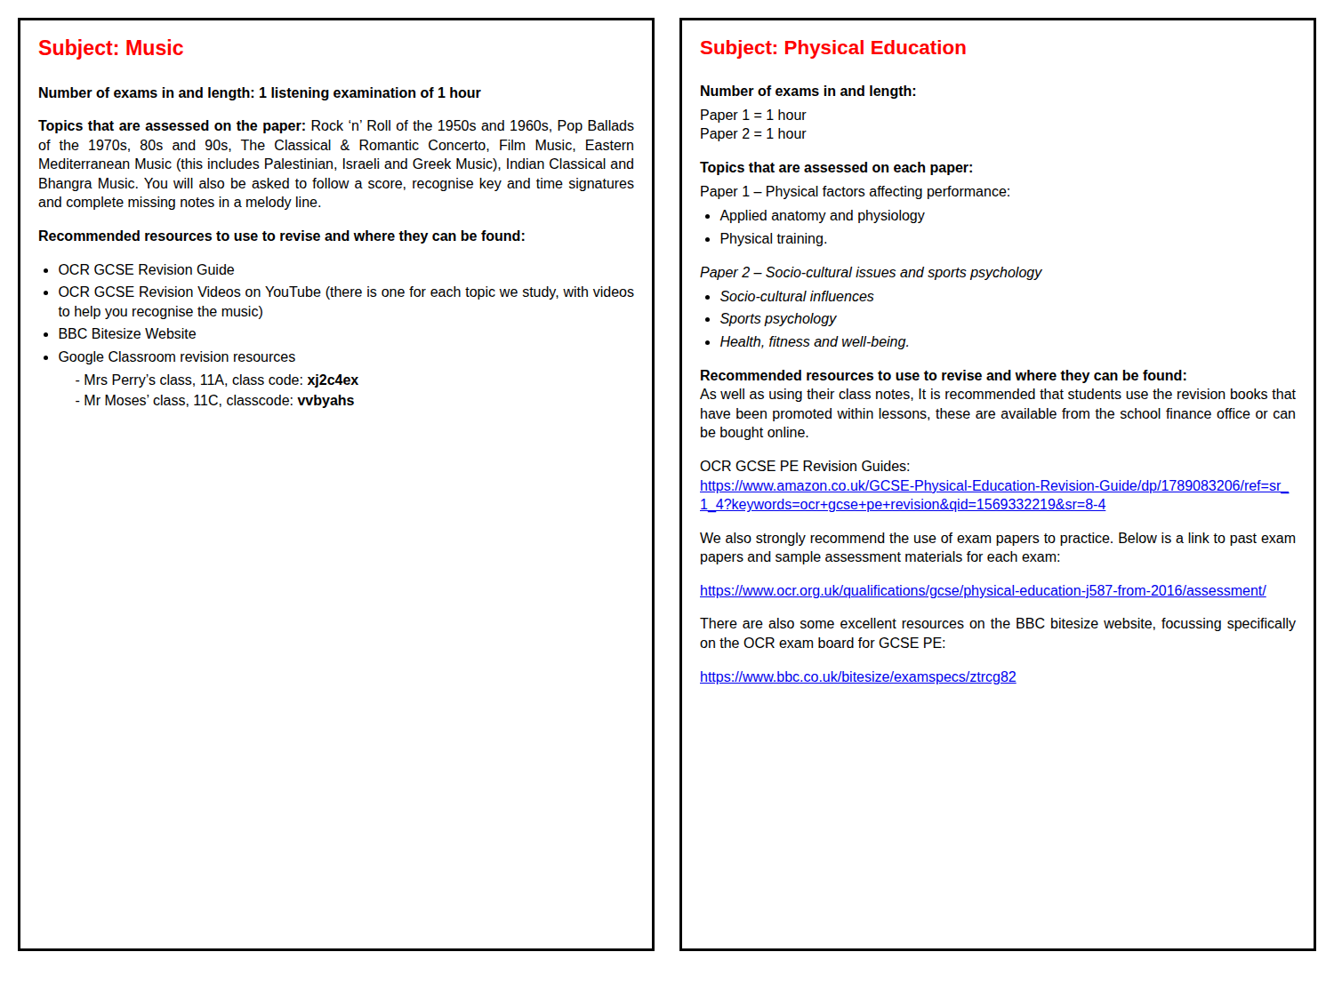Subject: Music
Number of exams in and length: 1 listening examination of 1 hour
Topics that are assessed on the paper: Rock ‘n’ Roll of the 1950s and 1960s, Pop Ballads of the 1970s, 80s and 90s, The Classical & Romantic Concerto, Film Music, Eastern Mediterranean Music (this includes Palestinian, Israeli and Greek Music), Indian Classical and Bhangra Music. You will also be asked to follow a score, recognise key and time signatures and complete missing notes in a melody line.
Recommended resources to use to revise and where they can be found:
OCR GCSE Revision Guide
OCR GCSE Revision Videos on YouTube (there is one for each topic we study, with videos to help you recognise the music)
BBC Bitesize Website
Google Classroom revision resources
- Mrs Perry’s class, 11A, class code: xj2c4ex
- Mr Moses’ class, 11C, classcode: vvbyahs
Subject: Physical Education
Number of exams in and length:
Paper 1 = 1 hour
Paper 2 = 1 hour
Topics that are assessed on each paper:
Paper 1 – Physical factors affecting performance:
Applied anatomy and physiology
Physical training.
Paper 2 – Socio-cultural issues and sports psychology
Socio-cultural influences
Sports psychology
Health, fitness and well-being.
Recommended resources to use to revise and where they can be found:
As well as using their class notes, It is recommended that students use the revision books that have been promoted within lessons, these are available from the school finance office or can be bought online.
OCR GCSE PE Revision Guides:
https://www.amazon.co.uk/GCSE-Physical-Education-Revision-Guide/dp/1789083206/ref=sr_1_4?keywords=ocr+gcse+pe+revision&qid=1569332219&sr=8-4
We also strongly recommend the use of exam papers to practice. Below is a link to past exam papers and sample assessment materials for each exam:
https://www.ocr.org.uk/qualifications/gcse/physical-education-j587-from-2016/assessment/
There are also some excellent resources on the BBC bitesize website, focussing specifically on the OCR exam board for GCSE PE:
https://www.bbc.co.uk/bitesize/examspecs/ztrcg82